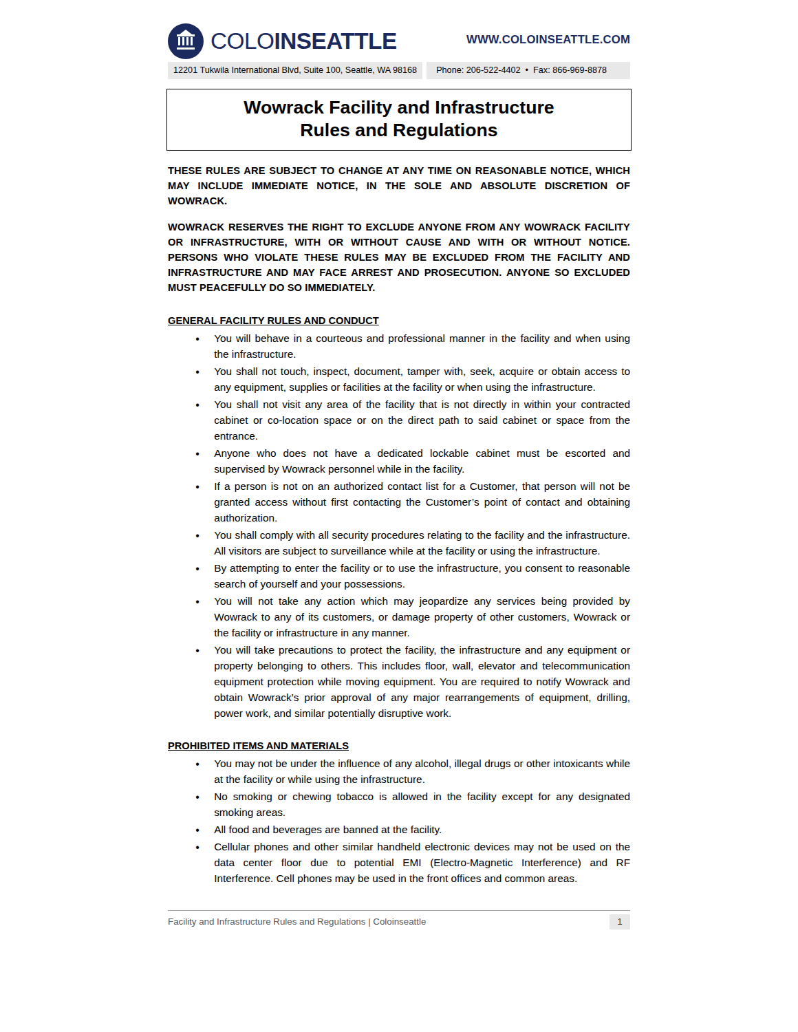COLO INSEATTLE
WWW.COLOINSEATTLE.COM
12201 Tukwila International Blvd, Suite 100, Seattle, WA 98168
Phone: 206-522-4402 • Fax: 866-969-8878
Wowrack Facility and Infrastructure
Rules and Regulations
These rules are subject to change at any time on reasonable notice, which may include immediate notice, in the sole and absolute discretion of Wowrack.
Wowrack reserves the right to exclude anyone from any Wowrack facility or infrastructure, with or without cause and with or without notice. Persons who violate these rules may be excluded from the facility and infrastructure and may face arrest and prosecution. Anyone so excluded must peacefully do so immediately.
GENERAL FACILITY RULES AND CONDUCT
You will behave in a courteous and professional manner in the facility and when using the infrastructure.
You shall not touch, inspect, document, tamper with, seek, acquire or obtain access to any equipment, supplies or facilities at the facility or when using the infrastructure.
You shall not visit any area of the facility that is not directly in within your contracted cabinet or co-location space or on the direct path to said cabinet or space from the entrance.
Anyone who does not have a dedicated lockable cabinet must be escorted and supervised by Wowrack personnel while in the facility.
If a person is not on an authorized contact list for a Customer, that person will not be granted access without first contacting the Customer’s point of contact and obtaining authorization.
You shall comply with all security procedures relating to the facility and the infrastructure. All visitors are subject to surveillance while at the facility or using the infrastructure.
By attempting to enter the facility or to use the infrastructure, you consent to reasonable search of yourself and your possessions.
You will not take any action which may jeopardize any services being provided by Wowrack to any of its customers, or damage property of other customers, Wowrack or the facility or infrastructure in any manner.
You will take precautions to protect the facility, the infrastructure and any equipment or property belonging to others. This includes floor, wall, elevator and telecommunication equipment protection while moving equipment. You are required to notify Wowrack and obtain Wowrack’s prior approval of any major rearrangements of equipment, drilling, power work, and similar potentially disruptive work.
PROHIBITED ITEMS AND MATERIALS
You may not be under the influence of any alcohol, illegal drugs or other intoxicants while at the facility or while using the infrastructure.
No smoking or chewing tobacco is allowed in the facility except for any designated smoking areas.
All food and beverages are banned at the facility.
Cellular phones and other similar handheld electronic devices may not be used on the data center floor due to potential EMI (Electro-Magnetic Interference) and RF Interference. Cell phones may be used in the front offices and common areas.
Facility and Infrastructure Rules and Regulations | Coloinseattle
1